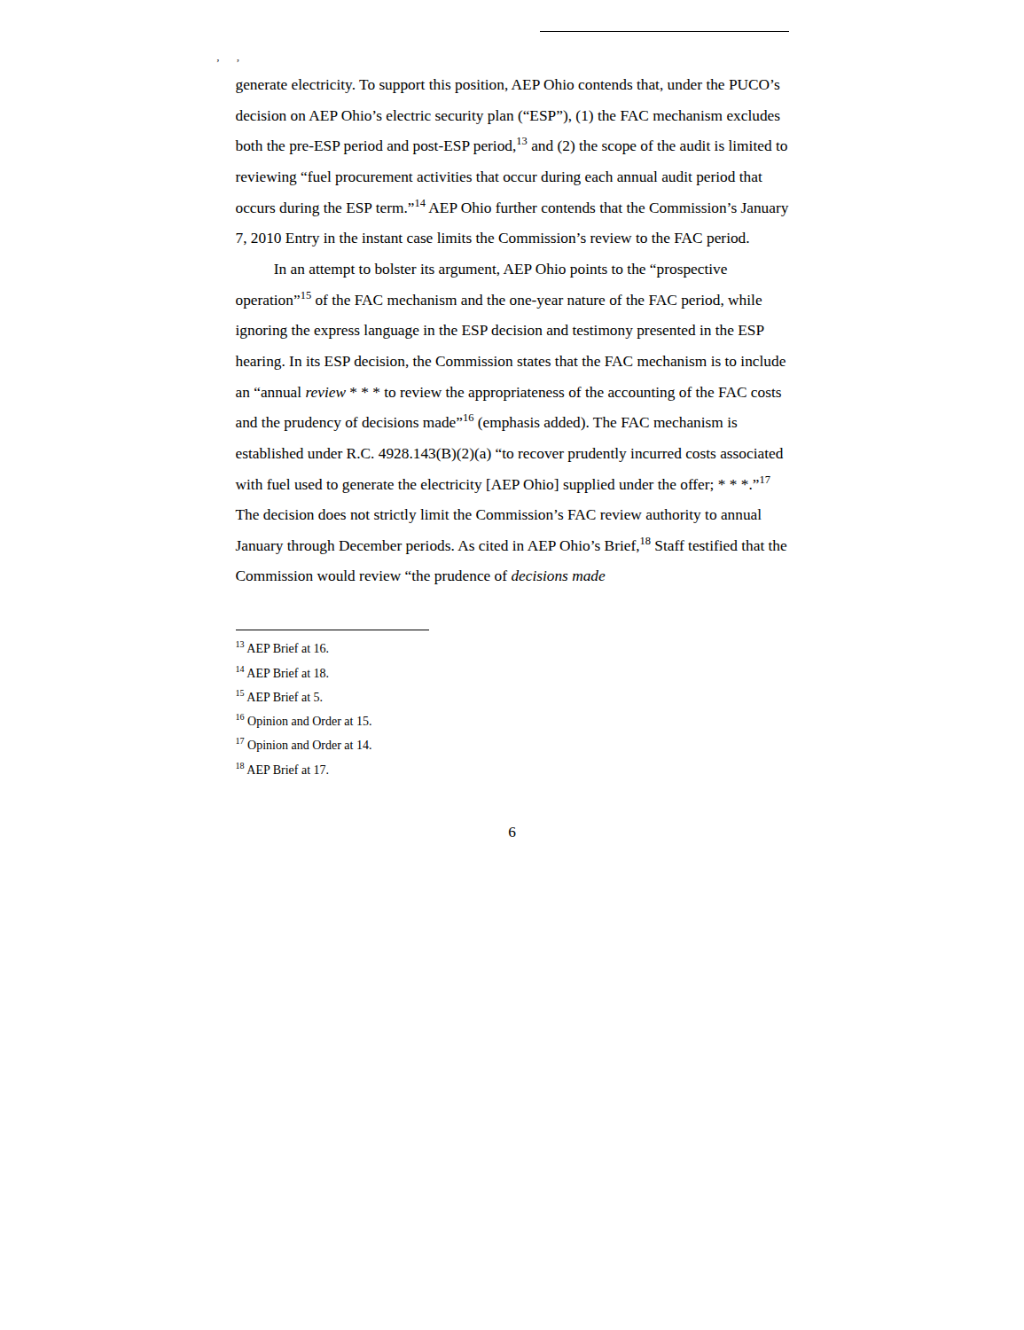, ,
generate electricity. To support this position, AEP Ohio contends that, under the PUCO’s decision on AEP Ohio’s electric security plan (“ESP”), (1) the FAC mechanism excludes both the pre-ESP period and post-ESP period,13 and (2) the scope of the audit is limited to reviewing “fuel procurement activities that occur during each annual audit period that occurs during the ESP term.”14 AEP Ohio further contends that the Commission’s January 7, 2010 Entry in the instant case limits the Commission’s review to the FAC period.
In an attempt to bolster its argument, AEP Ohio points to the “prospective operation”15 of the FAC mechanism and the one-year nature of the FAC period, while ignoring the express language in the ESP decision and testimony presented in the ESP hearing. In its ESP decision, the Commission states that the FAC mechanism is to include an “annual review * * * to review the appropriateness of the accounting of the FAC costs and the prudency of decisions made”16 (emphasis added). The FAC mechanism is established under R.C. 4928.143(B)(2)(a) “to recover prudently incurred costs associated with fuel used to generate the electricity [AEP Ohio] supplied under the offer; * * *.”17 The decision does not strictly limit the Commission’s FAC review authority to annual January through December periods. As cited in AEP Ohio’s Brief,18 Staff testified that the Commission would review “the prudence of decisions made
13 AEP Brief at 16.
14 AEP Brief at 18.
15 AEP Brief at 5.
16 Opinion and Order at 15.
17 Opinion and Order at 14.
18 AEP Brief at 17.
6